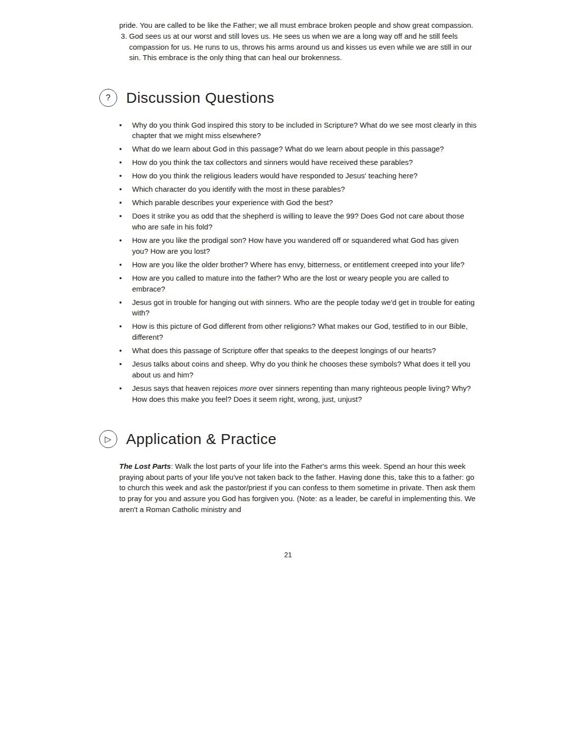pride. You are called to be like the Father; we all must embrace broken people and show great compassion.
God sees us at our worst and still loves us. He sees us when we are a long way off and he still feels compassion for us. He runs to us, throws his arms around us and kisses us even while we are still in our sin. This embrace is the only thing that can heal our brokenness.
?Discussion Questions
Why do you think God inspired this story to be included in Scripture? What do we see most clearly in this chapter that we might miss elsewhere?
What do we learn about God in this passage? What do we learn about people in this passage?
How do you think the tax collectors and sinners would have received these parables?
How do you think the religious leaders would have responded to Jesus' teaching here?
Which character do you identify with the most in these parables?
Which parable describes your experience with God the best?
Does it strike you as odd that the shepherd is willing to leave the 99? Does God not care about those who are safe in his fold?
How are you like the prodigal son? How have you wandered off or squandered what God has given you? How are you lost?
How are you like the older brother? Where has envy, bitterness, or entitlement creeped into your life?
How are you called to mature into the father? Who are the lost or weary people you are called to embrace?
Jesus got in trouble for hanging out with sinners. Who are the people today we'd get in trouble for eating with?
How is this picture of God different from other religions? What makes our God, testified to in our Bible, different?
What does this passage of Scripture offer that speaks to the deepest longings of our hearts?
Jesus talks about coins and sheep. Why do you think he chooses these symbols? What does it tell you about us and him?
Jesus says that heaven rejoices more over sinners repenting than many righteous people living? Why? How does this make you feel? Does it seem right, wrong, just, unjust?
▷Application & Practice
The Lost Parts: Walk the lost parts of your life into the Father's arms this week. Spend an hour this week praying about parts of your life you've not taken back to the father. Having done this, take this to a father: go to church this week and ask the pastor/priest if you can confess to them sometime in private. Then ask them to pray for you and assure you God has forgiven you. (Note: as a leader, be careful in implementing this. We aren't a Roman Catholic ministry and
21